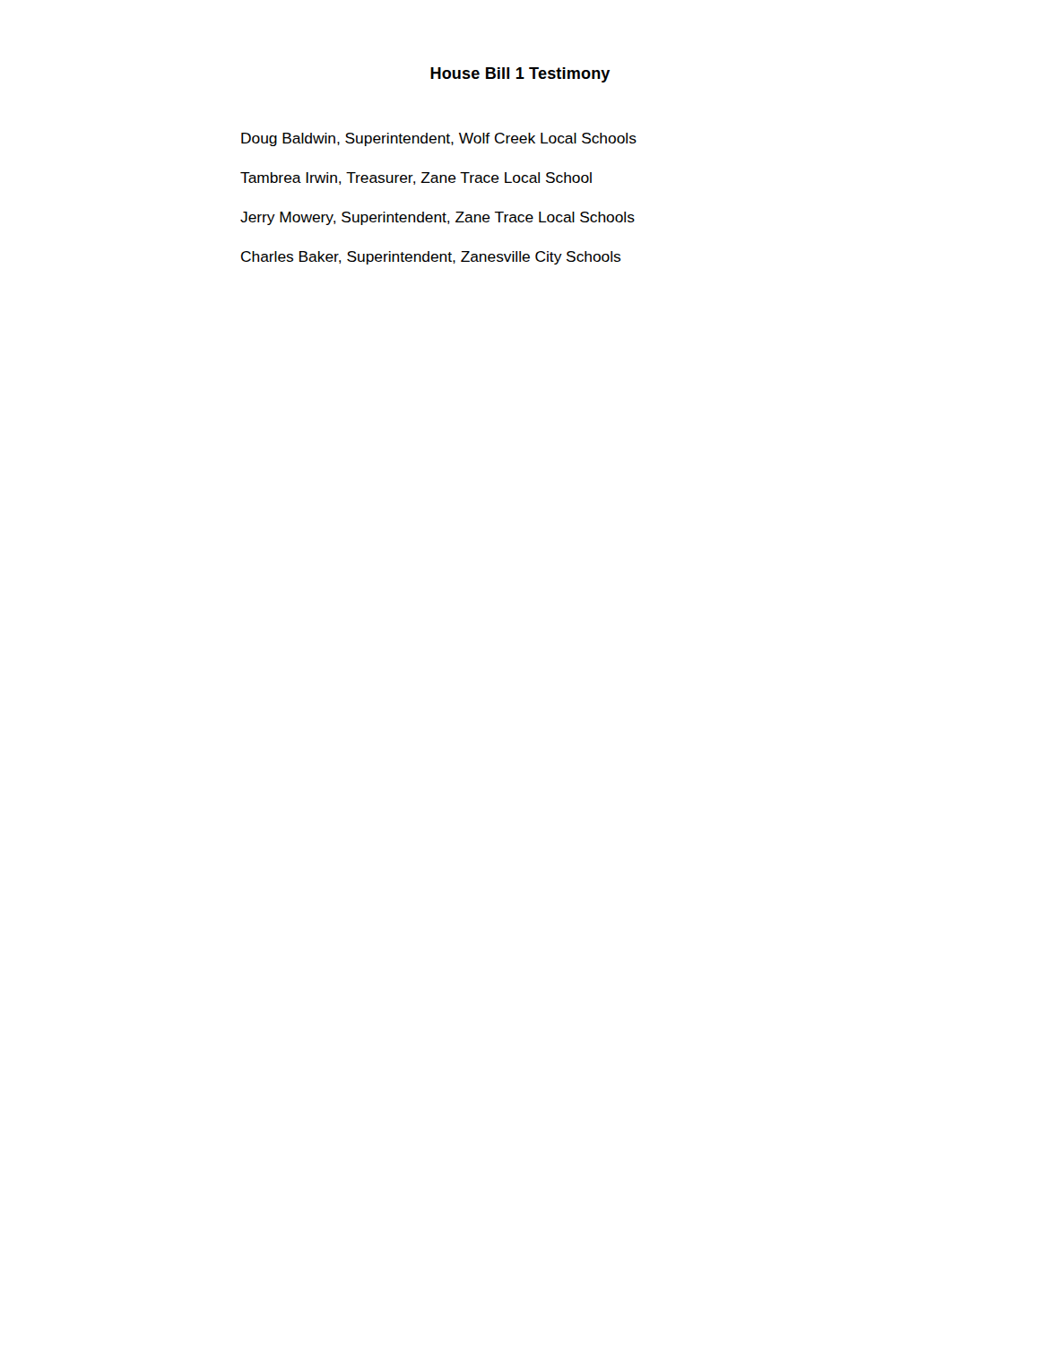House Bill 1 Testimony
Doug Baldwin, Superintendent, Wolf Creek Local Schools
Tambrea Irwin, Treasurer, Zane Trace Local School
Jerry Mowery, Superintendent, Zane Trace Local Schools
Charles Baker, Superintendent, Zanesville City Schools